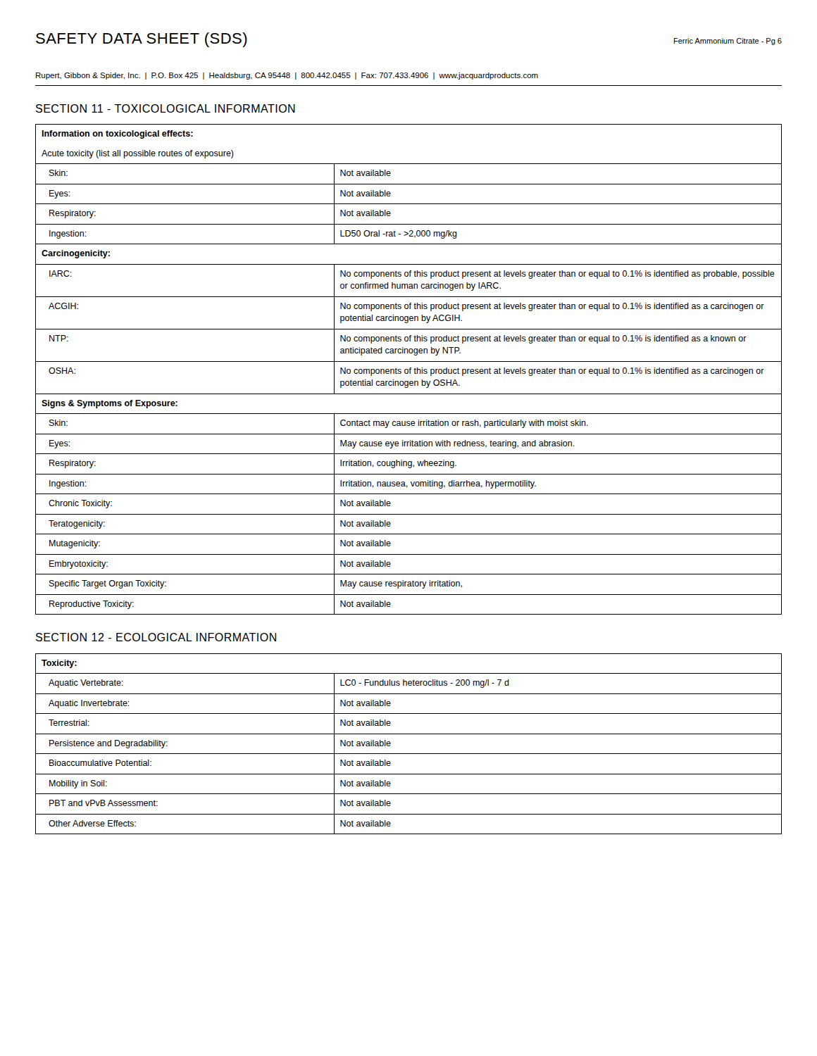SAFETY DATA SHEET (SDS)
Ferric Ammonium Citrate - Pg 6
Rupert, Gibbon & Spider, Inc.|P.O. Box 425|Healdsburg, CA 95448|800.442.0455|Fax: 707.433.4906|www.jacquardproducts.com
SECTION 11 - TOXICOLOGICAL INFORMATION
| Information on toxicological effects: |
| Acute toxicity (list all possible routes of exposure) |
| Skin: | Not available |
| Eyes: | Not available |
| Respiratory: | Not available |
| Ingestion: | LD50 Oral -rat - >2,000 mg/kg |
| Carcinogenicity: |
| IARC: | No components of this product present at levels greater than or equal to 0.1% is identified as probable, possible or confirmed human carcinogen by IARC. |
| ACGIH: | No components of this product present at levels greater than or equal to 0.1% is identified as a carcinogen or potential carcinogen by ACGIH. |
| NTP: | No components of this product present at levels greater than or equal to 0.1% is identified as a known or anticipated carcinogen by NTP. |
| OSHA: | No components of this product present at levels greater than or equal to 0.1% is identified as a carcinogen or potential carcinogen by OSHA. |
| Signs & Symptoms of Exposure: |
| Skin: | Contact may cause irritation or rash, particularly with moist skin. |
| Eyes: | May cause eye irritation with redness, tearing, and abrasion. |
| Respiratory: | Irritation, coughing, wheezing. |
| Ingestion: | Irritation, nausea, vomiting, diarrhea, hypermotility. |
| Chronic Toxicity: | Not available |
| Teratogenicity: | Not available |
| Mutagenicity: | Not available |
| Embryotoxicity: | Not available |
| Specific Target Organ Toxicity: | May cause respiratory irritation, |
| Reproductive Toxicity: | Not available |
SECTION 12 - ECOLOGICAL INFORMATION
| Toxicity: |
| Aquatic Vertebrate: | LC0 - Fundulus heteroclitus - 200 mg/l - 7 d |
| Aquatic Invertebrate: | Not available |
| Terrestrial: | Not available |
| Persistence and Degradability: | Not available |
| Bioaccumulative Potential: | Not available |
| Mobility in Soil: | Not available |
| PBT and vPvB Assessment: | Not available |
| Other Adverse Effects: | Not available |